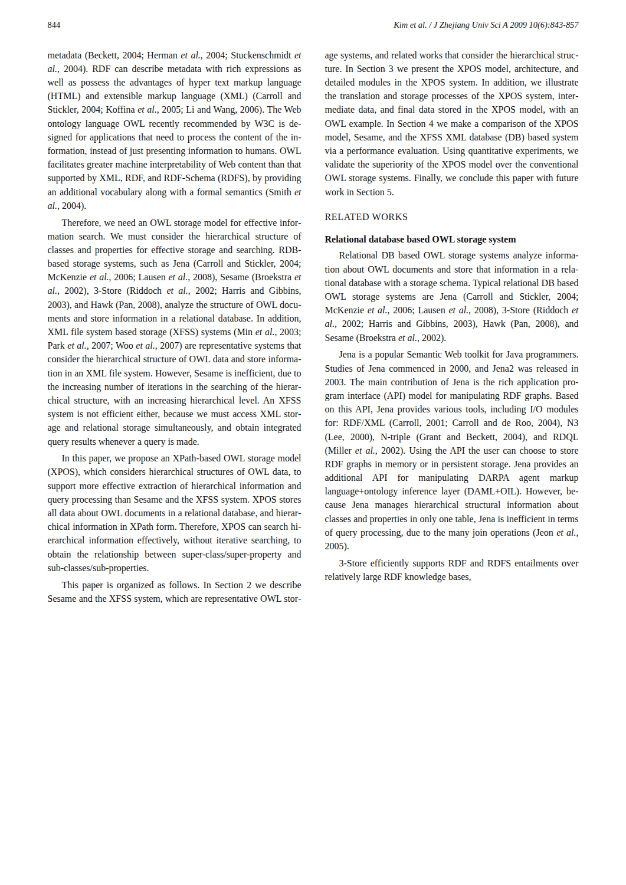844 Kim et al. / J Zhejiang Univ Sci A 2009 10(6):843-857
metadata (Beckett, 2004; Herman et al., 2004; Stuckenschmidt et al., 2004). RDF can describe metadata with rich expressions as well as possess the advantages of hyper text markup language (HTML) and extensible markup language (XML) (Carroll and Stickler, 2004; Koffina et al., 2005; Li and Wang, 2006). The Web ontology language OWL recently recommended by W3C is designed for applications that need to process the content of the information, instead of just presenting information to humans. OWL facilitates greater machine interpretability of Web content than that supported by XML, RDF, and RDF-Schema (RDFS), by providing an additional vocabulary along with a formal semantics (Smith et al., 2004).
Therefore, we need an OWL storage model for effective information search. We must consider the hierarchical structure of classes and properties for effective storage and searching. RDB-based storage systems, such as Jena (Carroll and Stickler, 2004; McKenzie et al., 2006; Lausen et al., 2008), Sesame (Broekstra et al., 2002), 3-Store (Riddoch et al., 2002; Harris and Gibbins, 2003), and Hawk (Pan, 2008), analyze the structure of OWL documents and store information in a relational database. In addition, XML file system based storage (XFSS) systems (Min et al., 2003; Park et al., 2007; Woo et al., 2007) are representative systems that consider the hierarchical structure of OWL data and store information in an XML file system. However, Sesame is inefficient, due to the increasing number of iterations in the searching of the hierarchical structure, with an increasing hierarchical level. An XFSS system is not efficient either, because we must access XML storage and relational storage simultaneously, and obtain integrated query results whenever a query is made.
In this paper, we propose an XPath-based OWL storage model (XPOS), which considers hierarchical structures of OWL data, to support more effective extraction of hierarchical information and query processing than Sesame and the XFSS system. XPOS stores all data about OWL documents in a relational database, and hierarchical information in XPath form. Therefore, XPOS can search hierarchical information effectively, without iterative searching, to obtain the relationship between super-class/super-property and sub-classes/sub-properties.
This paper is organized as follows. In Section 2 we describe Sesame and the XFSS system, which are representative OWL storage systems, and related works that consider the hierarchical structure. In Section 3 we present the XPOS model, architecture, and detailed modules in the XPOS system. In addition, we illustrate the translation and storage processes of the XPOS system, intermediate data, and final data stored in the XPOS model, with an OWL example. In Section 4 we make a comparison of the XPOS model, Sesame, and the XFSS XML database (DB) based system via a performance evaluation. Using quantitative experiments, we validate the superiority of the XPOS model over the conventional OWL storage systems. Finally, we conclude this paper with future work in Section 5.
Related works
Relational database based OWL storage system
Relational DB based OWL storage systems analyze information about OWL documents and store that information in a relational database with a storage schema. Typical relational DB based OWL storage systems are Jena (Carroll and Stickler, 2004; McKenzie et al., 2006; Lausen et al., 2008), 3-Store (Riddoch et al., 2002; Harris and Gibbins, 2003), Hawk (Pan, 2008), and Sesame (Broekstra et al., 2002).
Jena is a popular Semantic Web toolkit for Java programmers. Studies of Jena commenced in 2000, and Jena2 was released in 2003. The main contribution of Jena is the rich application program interface (API) model for manipulating RDF graphs. Based on this API, Jena provides various tools, including I/O modules for: RDF/XML (Carroll, 2001; Carroll and de Roo, 2004), N3 (Lee, 2000), N-triple (Grant and Beckett, 2004), and RDQL (Miller et al., 2002). Using the API the user can choose to store RDF graphs in memory or in persistent storage. Jena provides an additional API for manipulating DARPA agent markup language+ontology inference layer (DAML+OIL). However, because Jena manages hierarchical structural information about classes and properties in only one table, Jena is inefficient in terms of query processing, due to the many join operations (Jeon et al., 2005).
3-Store efficiently supports RDF and RDFS entailments over relatively large RDF knowledge bases,